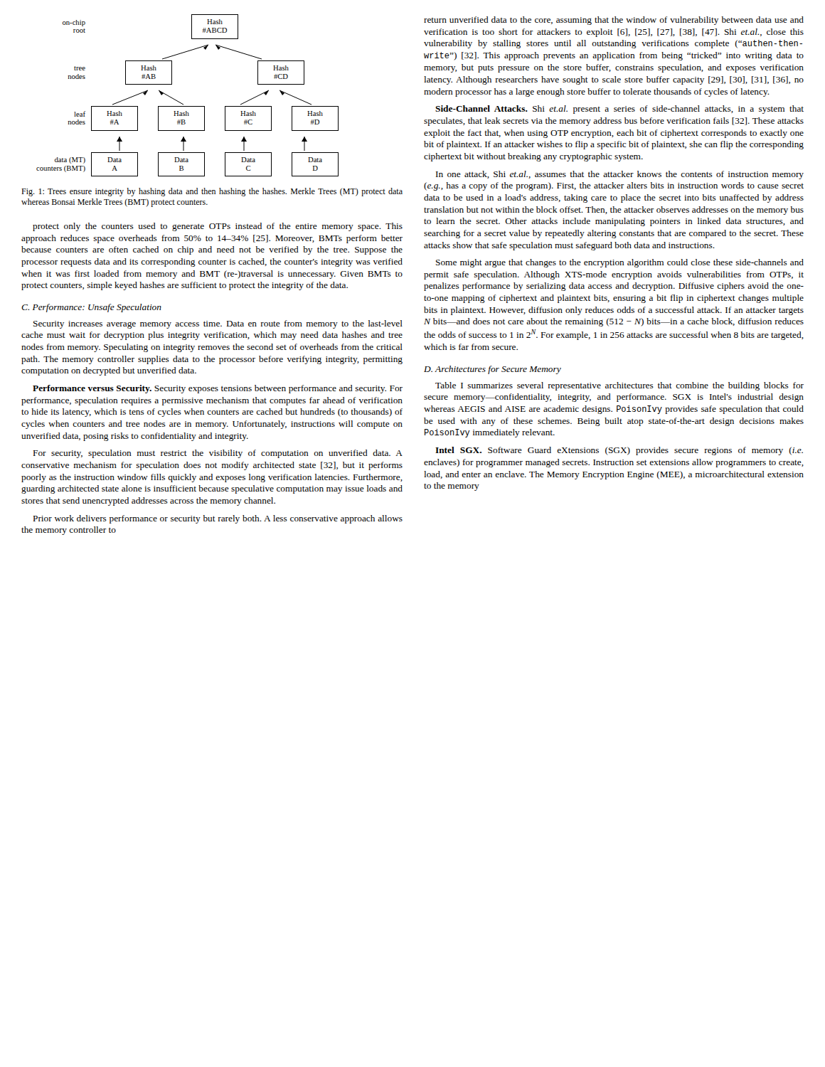on-chip
root
Hash
#ABCD
tree
nodes
Hash
#AB
Hash
#CD
leaf
nodes
Hash
#A
Hash
#B
Hash
#C
Hash
#D
data (MT)
counters (BMT)
Data
A
Data
B
Data
C
Data
D
Fig. 1: Trees ensure integrity by hashing data and then hashing the hashes. Merkle Trees (MT) protect data whereas Bonsai Merkle Trees (BMT) protect counters.
protect only the counters used to generate OTPs instead of the entire memory space. This approach reduces space overheads from 50% to 14–34% [25]. Moreover, BMTs perform better because counters are often cached on chip and need not be verified by the tree. Suppose the processor requests data and its corresponding counter is cached, the counter's integrity was verified when it was first loaded from memory and BMT (re-)traversal is unnecessary. Given BMTs to protect counters, simple keyed hashes are sufficient to protect the integrity of the data.
C. Performance: Unsafe Speculation
Security increases average memory access time. Data en route from memory to the last-level cache must wait for decryption plus integrity verification, which may need data hashes and tree nodes from memory. Speculating on integrity removes the second set of overheads from the critical path. The memory controller supplies data to the processor before verifying integrity, permitting computation on decrypted but unverified data.
Performance versus Security. Security exposes tensions between performance and security. For performance, speculation requires a permissive mechanism that computes far ahead of verification to hide its latency, which is tens of cycles when counters are cached but hundreds (to thousands) of cycles when counters and tree nodes are in memory. Unfortunately, instructions will compute on unverified data, posing risks to confidentiality and integrity.
For security, speculation must restrict the visibility of computation on unverified data. A conservative mechanism for speculation does not modify architected state [32], but it performs poorly as the instruction window fills quickly and exposes long verification latencies. Furthermore, guarding architected state alone is insufficient because speculative computation may issue loads and stores that send unencrypted addresses across the memory channel.
Prior work delivers performance or security but rarely both. A less conservative approach allows the memory controller to
return unverified data to the core, assuming that the window of vulnerability between data use and verification is too short for attackers to exploit [6], [25], [27], [38], [47]. Shi et.al., close this vulnerability by stalling stores until all outstanding verifications complete (“authen-then-write”) [32]. This approach prevents an application from being “tricked” into writing data to memory, but puts pressure on the store buffer, constrains speculation, and exposes verification latency. Although researchers have sought to scale store buffer capacity [29], [30], [31], [36], no modern processor has a large enough store buffer to tolerate thousands of cycles of latency.
Side-Channel Attacks. Shi et.al. present a series of side-channel attacks, in a system that speculates, that leak secrets via the memory address bus before verification fails [32]. These attacks exploit the fact that, when using OTP encryption, each bit of ciphertext corresponds to exactly one bit of plaintext. If an attacker wishes to flip a specific bit of plaintext, she can flip the corresponding ciphertext bit without breaking any cryptographic system.
In one attack, Shi et.al., assumes that the attacker knows the contents of instruction memory (e.g., has a copy of the program). First, the attacker alters bits in instruction words to cause secret data to be used in a load's address, taking care to place the secret into bits unaffected by address translation but not within the block offset. Then, the attacker observes addresses on the memory bus to learn the secret. Other attacks include manipulating pointers in linked data structures, and searching for a secret value by repeatedly altering constants that are compared to the secret. These attacks show that safe speculation must safeguard both data and instructions.
Some might argue that changes to the encryption algorithm could close these side-channels and permit safe speculation. Although XTS-mode encryption avoids vulnerabilities from OTPs, it penalizes performance by serializing data access and decryption. Diffusive ciphers avoid the one-to-one mapping of ciphertext and plaintext bits, ensuring a bit flip in ciphertext changes multiple bits in plaintext. However, diffusion only reduces odds of a successful attack. If an attacker targets N bits—and does not care about the remaining (512 − N) bits—in a cache block, diffusion reduces the odds of success to 1 in 2N. For example, 1 in 256 attacks are successful when 8 bits are targeted, which is far from secure.
D. Architectures for Secure Memory
Table I summarizes several representative architectures that combine the building blocks for secure memory—confidentiality, integrity, and performance. SGX is Intel's industrial design whereas AEGIS and AISE are academic designs. PoisonIvy provides safe speculation that could be used with any of these schemes. Being built atop state-of-the-art design decisions makes PoisonIvy immediately relevant.
Intel SGX. Software Guard eXtensions (SGX) provides secure regions of memory (i.e. enclaves) for programmer managed secrets. Instruction set extensions allow programmers to create, load, and enter an enclave. The Memory Encryption Engine (MEE), a microarchitectural extension to the memory